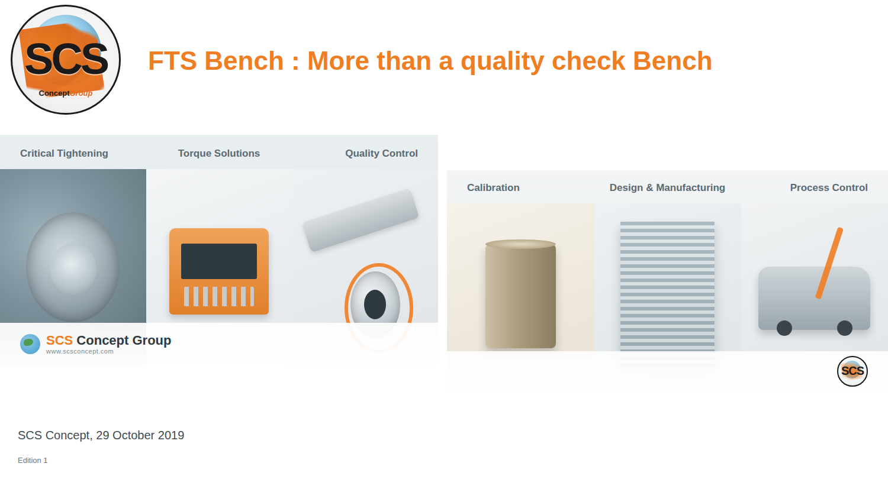SCS
Concept Group
FTS Bench : More than a quality check Bench
Critical Tightening
Torque Solutions
Quality Control
SCS Concept Group
www.scsconcept.com
Calibration
Design & Manufacturing
Process Control
SCS
SCS Concept, 29 October 2019
Edition 1